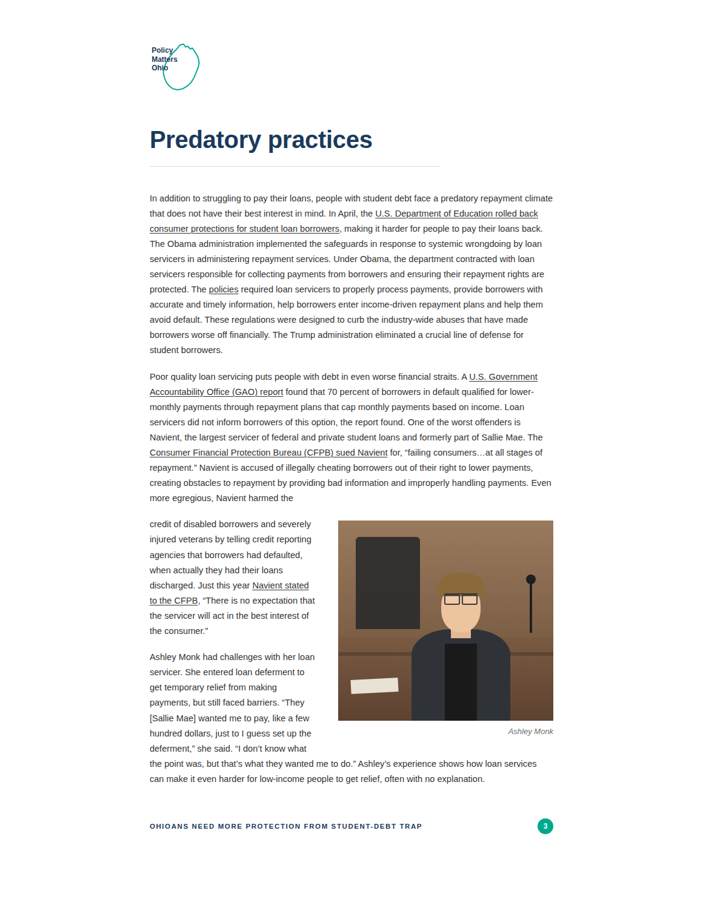Policy Matters Ohio
Predatory practices
In addition to struggling to pay their loans, people with student debt face a predatory repayment climate that does not have their best interest in mind. In April, the U.S. Department of Education rolled back consumer protections for student loan borrowers, making it harder for people to pay their loans back. The Obama administration implemented the safeguards in response to systemic wrongdoing by loan servicers in administering repayment services. Under Obama, the department contracted with loan servicers responsible for collecting payments from borrowers and ensuring their repayment rights are protected. The policies required loan servicers to properly process payments, provide borrowers with accurate and timely information, help borrowers enter income-driven repayment plans and help them avoid default. These regulations were designed to curb the industry-wide abuses that have made borrowers worse off financially. The Trump administration eliminated a crucial line of defense for student borrowers.
Poor quality loan servicing puts people with debt in even worse financial straits. A U.S. Government Accountability Office (GAO) report found that 70 percent of borrowers in default qualified for lower-monthly payments through repayment plans that cap monthly payments based on income. Loan servicers did not inform borrowers of this option, the report found. One of the worst offenders is Navient, the largest servicer of federal and private student loans and formerly part of Sallie Mae. The Consumer Financial Protection Bureau (CFPB) sued Navient for, “failing consumers…at all stages of repayment.” Navient is accused of illegally cheating borrowers out of their right to lower payments, creating obstacles to repayment by providing bad information and improperly handling payments. Even more egregious, Navient harmed the
Ashley Monk
credit of disabled borrowers and severely injured veterans by telling credit reporting agencies that borrowers had defaulted, when actually they had their loans discharged. Just this year Navient stated to the CFPB, “There is no expectation that the servicer will act in the best interest of the consumer.”
Ashley Monk had challenges with her loan servicer. She entered loan deferment to get temporary relief from making payments, but still faced barriers. “They [Sallie Mae] wanted me to pay, like a few hundred dollars, just to I guess set up the deferment,” she said. “I don’t know what the point was, but that’s what they wanted me to do.” Ashley’s experience shows how loan services can make it even harder for low-income people to get relief, often with no explanation.
Ohioans need more protection from student-debt trap
3